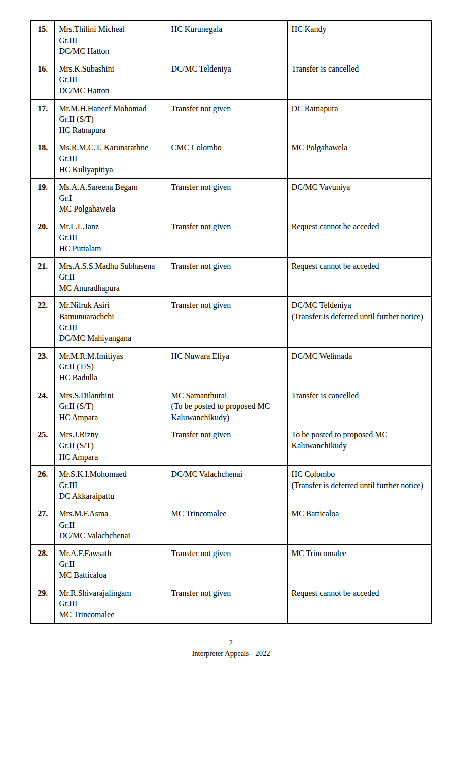| 15. | Mrs.Thilini Micheal Gr.III DC/MC Hatton | HC Kurunegala | HC Kandy |
| 16. | Mrs.K.Subashini Gr.III DC/MC Hatton | DC/MC Teldeniya | Transfer is cancelled |
| 17. | Mr.M.H.Haneef Mohomad Gr.II (S/T) HC Ratnapura | Transfer not given | DC Ratnapura |
| 18. | Ms.R.M.C.T. Karunarathne Gr.III HC Kuliyapitiya | CMC Colombo | MC Polgahawela |
| 19. | Ms.A.A.Sareena Begam Gr.I MC Polgahawela | Transfer not given | DC/MC Vavuniya |
| 20. | Mr.L.L.Janz Gr.III HC Puttalam | Transfer not given | Request cannot be acceded |
| 21. | Mrs.A.S.S.Madhu Subhasena Gr.II MC Anuradhapura | Transfer not given | Request cannot be acceded |
| 22. | Mr.Nilruk Asiri Bamunuarachchi Gr.III DC/MC Mahiyangana | Transfer not given | DC/MC Teldeniya (Transfer is deferred until further notice) |
| 23. | Mr.M.R.M.Imitiyas Gr.II (T/S) HC Badulla | HC Nuwara Eliya | DC/MC Welimada |
| 24. | Mrs.S.Dilanthini Gr.II (S/T) HC Ampara | MC Samanthurai (To be posted to proposed MC Kaluwanchikudy) | Transfer is cancelled |
| 25. | Mrs.J.Rizny Gr.II (S/T) HC Ampara | Transfer not given | To be posted to proposed MC Kaluwanchikudy |
| 26. | Mr.S.K.I.Mohomaed Gr.III DC Akkaraipattu | DC/MC Valachchenai | HC Colombo (Transfer is deferred until further notice) |
| 27. | Mrs.M.F.Asma Gr.II DC/MC Valachchenai | MC Trincomalee | MC Batticaloa |
| 28. | Mr.A.F.Fawsath Gr.II MC Batticaloa | Transfer not given | MC Trincomalee |
| 29. | Mr.R.Shivarajalingam Gr.III MC Trincomalee | Transfer not given | Request cannot be acceded |
2
Interpreter Appeals - 2022